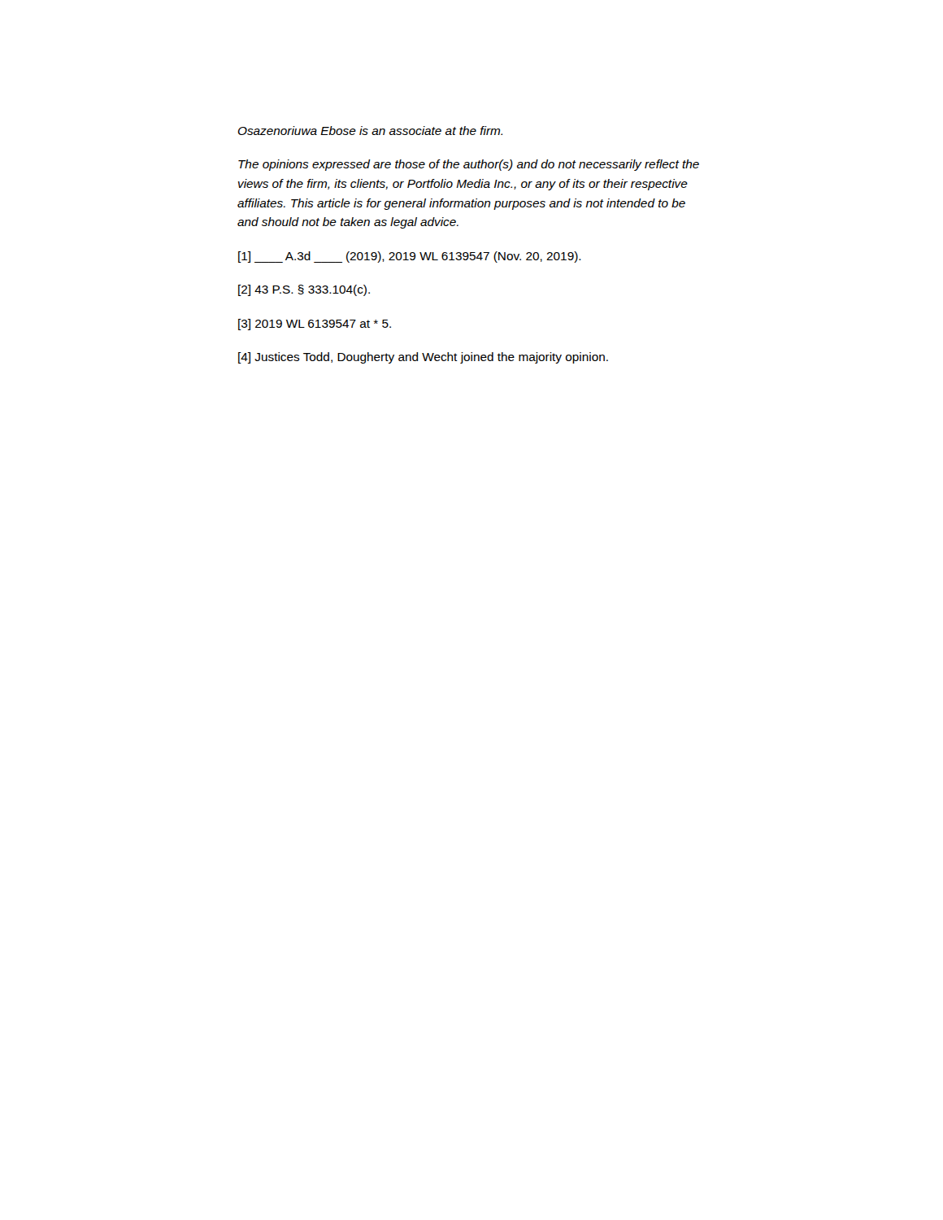Osazenoriuwa Ebose is an associate at the firm.
The opinions expressed are those of the author(s) and do not necessarily reflect the views of the firm, its clients, or Portfolio Media Inc., or any of its or their respective affiliates. This article is for general information purposes and is not intended to be and should not be taken as legal advice.
[1] ____ A.3d ____ (2019), 2019 WL 6139547 (Nov. 20, 2019).
[2] 43 P.S. § 333.104(c).
[3] 2019 WL 6139547 at * 5.
[4] Justices Todd, Dougherty and Wecht joined the majority opinion.